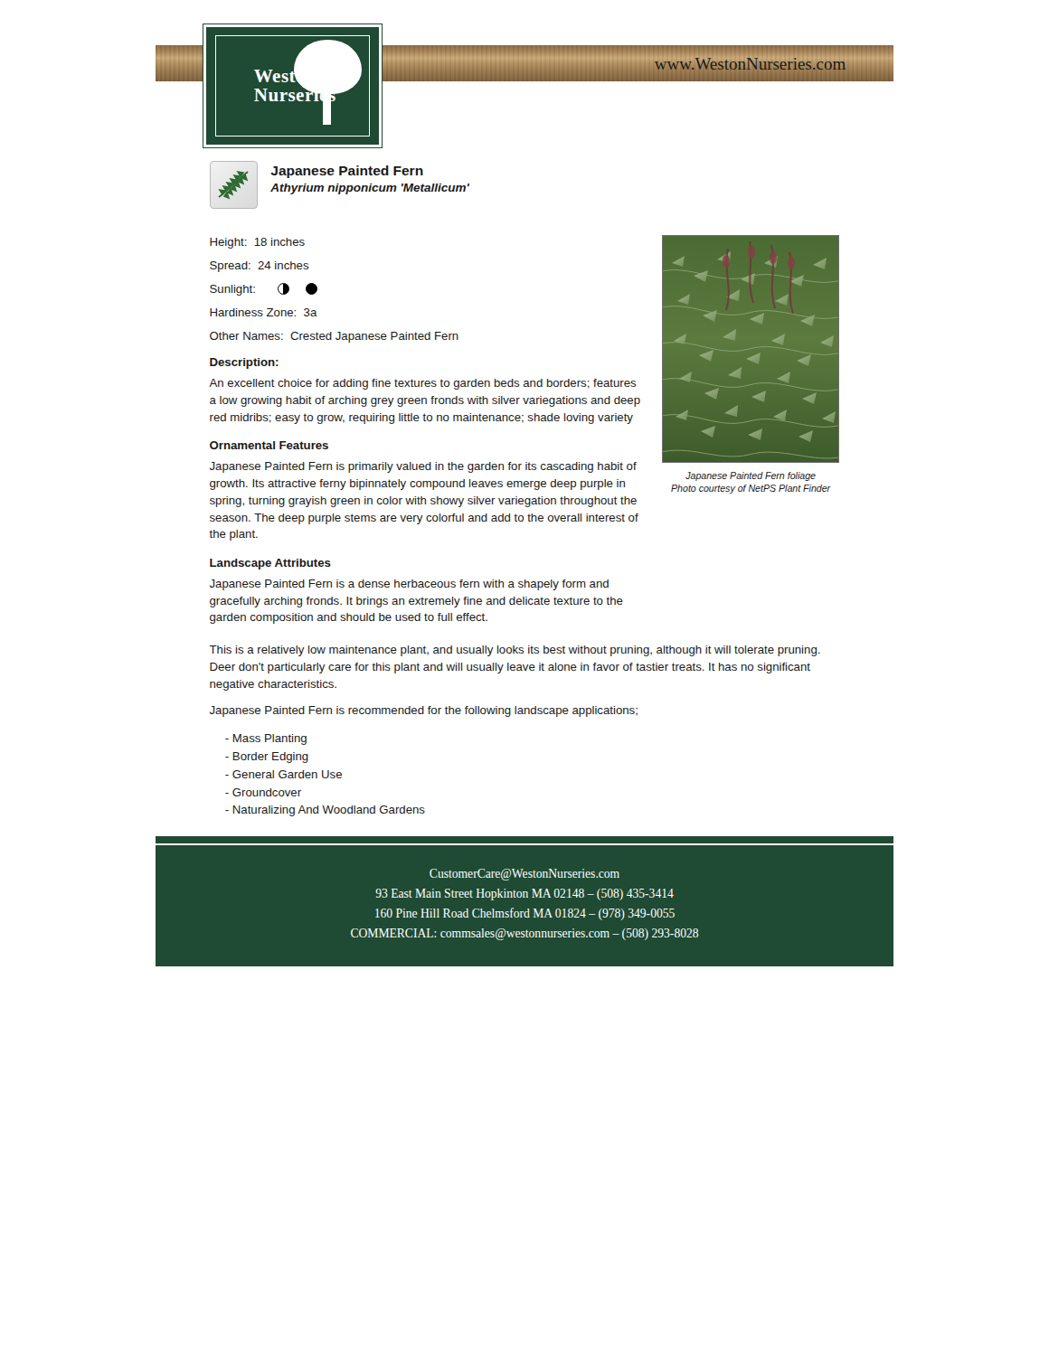Weston
Nurseries
www.WestonNurseries.com
Japanese Painted Fern
Athyrium nipponicum 'Metallicum'
Height: 18 inches
Spread: 24 inches
Sunlight:
Hardiness Zone: 3a
Other Names: Crested Japanese Painted Fern
Description:
An excellent choice for adding fine textures to garden beds and borders; features a low growing habit of arching grey green fronds with silver variegations and deep red midribs; easy to grow, requiring little to no maintenance; shade loving variety
Ornamental Features
Japanese Painted Fern is primarily valued in the garden for its cascading habit of growth. Its attractive ferny bipinnately compound leaves emerge deep purple in spring, turning grayish green in color with showy silver variegation throughout the season. The deep purple stems are very colorful and add to the overall interest of the plant.
Landscape Attributes
Japanese Painted Fern is a dense herbaceous fern with a shapely form and gracefully arching fronds. It brings an extremely fine and delicate texture to the garden composition and should be used to full effect.
Japanese Painted Fern foliage
Photo courtesy of NetPS Plant Finder
This is a relatively low maintenance plant, and usually looks its best without pruning, although it will tolerate pruning. Deer don't particularly care for this plant and will usually leave it alone in favor of tastier treats. It has no significant negative characteristics.
Japanese Painted Fern is recommended for the following landscape applications;
Mass Planting
Border Edging
General Garden Use
Groundcover
Naturalizing And Woodland Gardens
CustomerCare@WestonNurseries.com
93 East Main Street Hopkinton MA 02148 – (508) 435-3414
160 Pine Hill Road Chelmsford MA 01824 – (978) 349-0055
COMMERCIAL: commsales@westonnurseries.com – (508) 293-8028